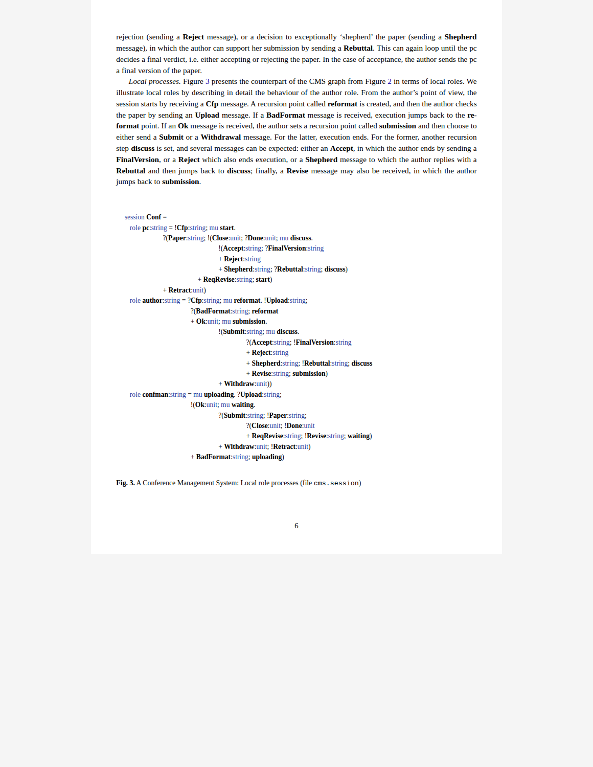rejection (sending a Reject message), or a decision to exceptionally ‘shepherd’ the paper (sending a Shepherd message), in which the author can support her submission by sending a Rebuttal. This can again loop until the pc decides a final verdict, i.e. either accepting or rejecting the paper. In the case of acceptance, the author sends the pc a final version of the paper.
Local processes. Figure 3 presents the counterpart of the CMS graph from Figure 2 in terms of local roles. We illustrate local roles by describing in detail the behaviour of the author role. From the author’s point of view, the session starts by receiving a Cfp message. A recursion point called reformat is created, and then the author checks the paper by sending an Upload message. If a BadFormat message is received, execution jumps back to the reformat point. If an Ok message is received, the author sets a recursion point called submission and then choose to either send a Submit or a Withdrawal message. For the latter, execution ends. For the former, another recursion step discuss is set, and several messages can be expected: either an Accept, in which the author ends by sending a FinalVersion, or a Reject which also ends execution, or a Shepherd message to which the author replies with a Rebuttal and then jumps back to discuss; finally, a Revise message may also be received, in which the author jumps back to submission.
session Conf = role pc:string = !Cfp:string; mu start. ?(Paper:string; !(Close:unit; ?Done:unit; mu discuss. !(Accept:string; ?FinalVersion:string + Reject:string + Shepherd:string; ?Rebuttal:string; discuss) + ReqRevise:string; start) + Retract:unit) role author:string = ?Cfp:string; mu reformat. !Upload:string; ?(BadFormat:string; reformat + Ok:unit; mu submission. !(Submit:string; mu discuss. ?(Accept:string; !FinalVersion:string + Reject:string + Shepherd:string; !Rebuttal:string; discuss + Revise:string; submission) + Withdraw:unit)) role confman:string = mu uploading. ?Upload:string; !(Ok:unit; mu waiting. ?(Submit:string; !Paper:string; ?(Close:unit; !Done:unit + ReqRevise:string; !Revise:string; waiting) + Withdraw:unit; !Retract:unit) + BadFormat:string; uploading)
Fig. 3. A Conference Management System: Local role processes (file cms.session)
6